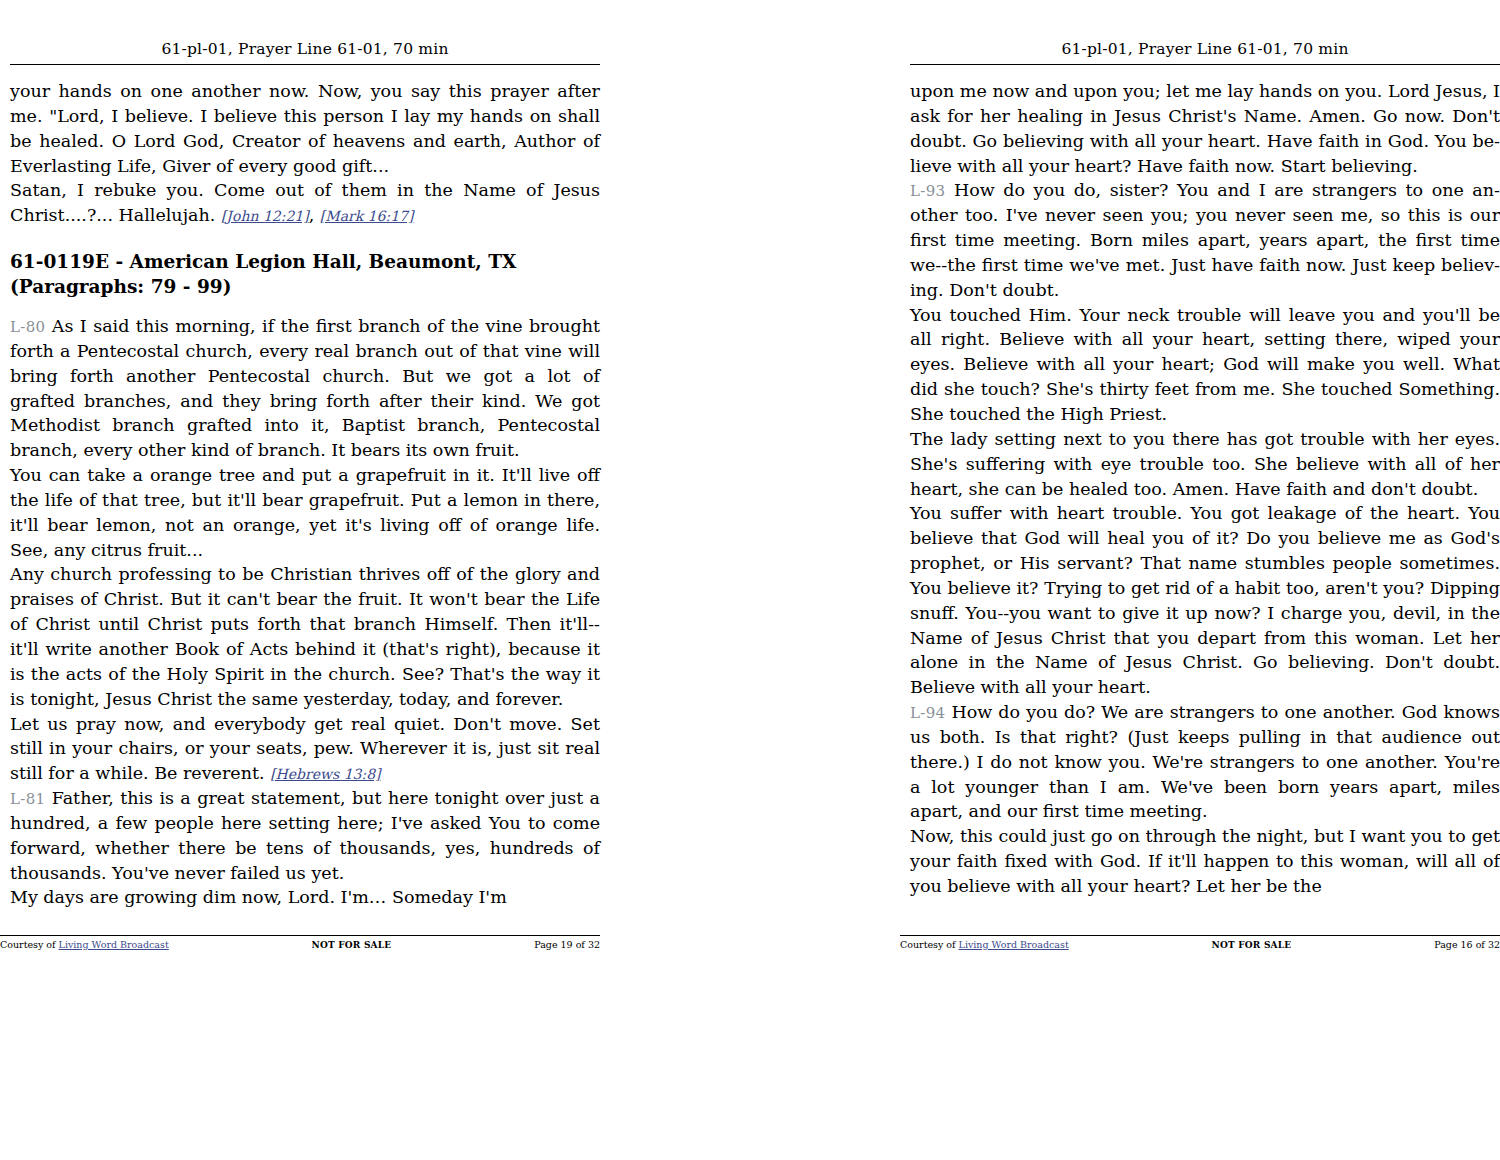61-pl-01, Prayer Line 61-01, 70 min
your hands on one another now. Now, you say this prayer after me. "Lord, I believe. I believe this person I lay my hands on shall be healed. O Lord God, Creator of heavens and earth, Author of Everlasting Life, Giver of every good gift...
Satan, I rebuke you. Come out of them in the Name of Jesus Christ....?... Hallelujah. [John 12:21], [Mark 16:17]
61-0119E - American Legion Hall, Beaumont, TX
(Paragraphs: 79 - 99)
L-80 As I said this morning, if the first branch of the vine brought forth a Pentecostal church, every real branch out of that vine will bring forth another Pentecostal church. But we got a lot of grafted branches, and they bring forth after their kind. We got Methodist branch grafted into it, Baptist branch, Pentecostal branch, every other kind of branch. It bears its own fruit.
You can take a orange tree and put a grapefruit in it. It'll live off the life of that tree, but it'll bear grapefruit. Put a lemon in there, it'll bear lemon, not an orange, yet it's living off of orange life. See, any citrus fruit...
Any church professing to be Christian thrives off of the glory and praises of Christ. But it can't bear the fruit. It won't bear the Life of Christ until Christ puts forth that branch Himself. Then it'll--it'll write another Book of Acts behind it (that's right), because it is the acts of the Holy Spirit in the church. See? That's the way it is tonight, Jesus Christ the same yesterday, today, and forever.
Let us pray now, and everybody get real quiet. Don't move. Set still in your chairs, or your seats, pew. Wherever it is, just sit real still for a while. Be reverent. [Hebrews 13:8]
L-81 Father, this is a great statement, but here tonight over just a hundred, a few people here setting here; I've asked You to come forward, whether there be tens of thousands, yes, hundreds of thousands. You've never failed us yet.
My days are growing dim now, Lord. I'm… Someday I'm
Courtesy of Living Word Broadcast NOT FOR SALE Page 19 of 32
61-pl-01, Prayer Line 61-01, 70 min
upon me now and upon you; let me lay hands on you. Lord Jesus, I ask for her healing in Jesus Christ's Name. Amen. Go now. Don't doubt. Go believing with all your heart. Have faith in God. You believe with all your heart? Have faith now. Start believing.
L-93 How do you do, sister? You and I are strangers to one another too. I've never seen you; you never seen me, so this is our first time meeting. Born miles apart, years apart, the first time we--the first time we've met. Just have faith now. Just keep believing. Don't doubt.
You touched Him. Your neck trouble will leave you and you'll be all right. Believe with all your heart, setting there, wiped your eyes. Believe with all your heart; God will make you well. What did she touch? She's thirty feet from me. She touched Something. She touched the High Priest.
The lady setting next to you there has got trouble with her eyes. She's suffering with eye trouble too. She believe with all of her heart, she can be healed too. Amen. Have faith and don't doubt.
You suffer with heart trouble. You got leakage of the heart. You believe that God will heal you of it? Do you believe me as God's prophet, or His servant? That name stumbles people sometimes. You believe it? Trying to get rid of a habit too, aren't you? Dipping snuff. You--you want to give it up now? I charge you, devil, in the Name of Jesus Christ that you depart from this woman. Let her alone in the Name of Jesus Christ. Go believing. Don't doubt. Believe with all your heart.
L-94 How do you do? We are strangers to one another. God knows us both. Is that right? (Just keeps pulling in that audience out there.) I do not know you. We're strangers to one another. You're a lot younger than I am. We've been born years apart, miles apart, and our first time meeting.
Now, this could just go on through the night, but I want you to get your faith fixed with God. If it'll happen to this woman, will all of you believe with all your heart? Let her be the
Courtesy of Living Word Broadcast NOT FOR SALE Page 16 of 32